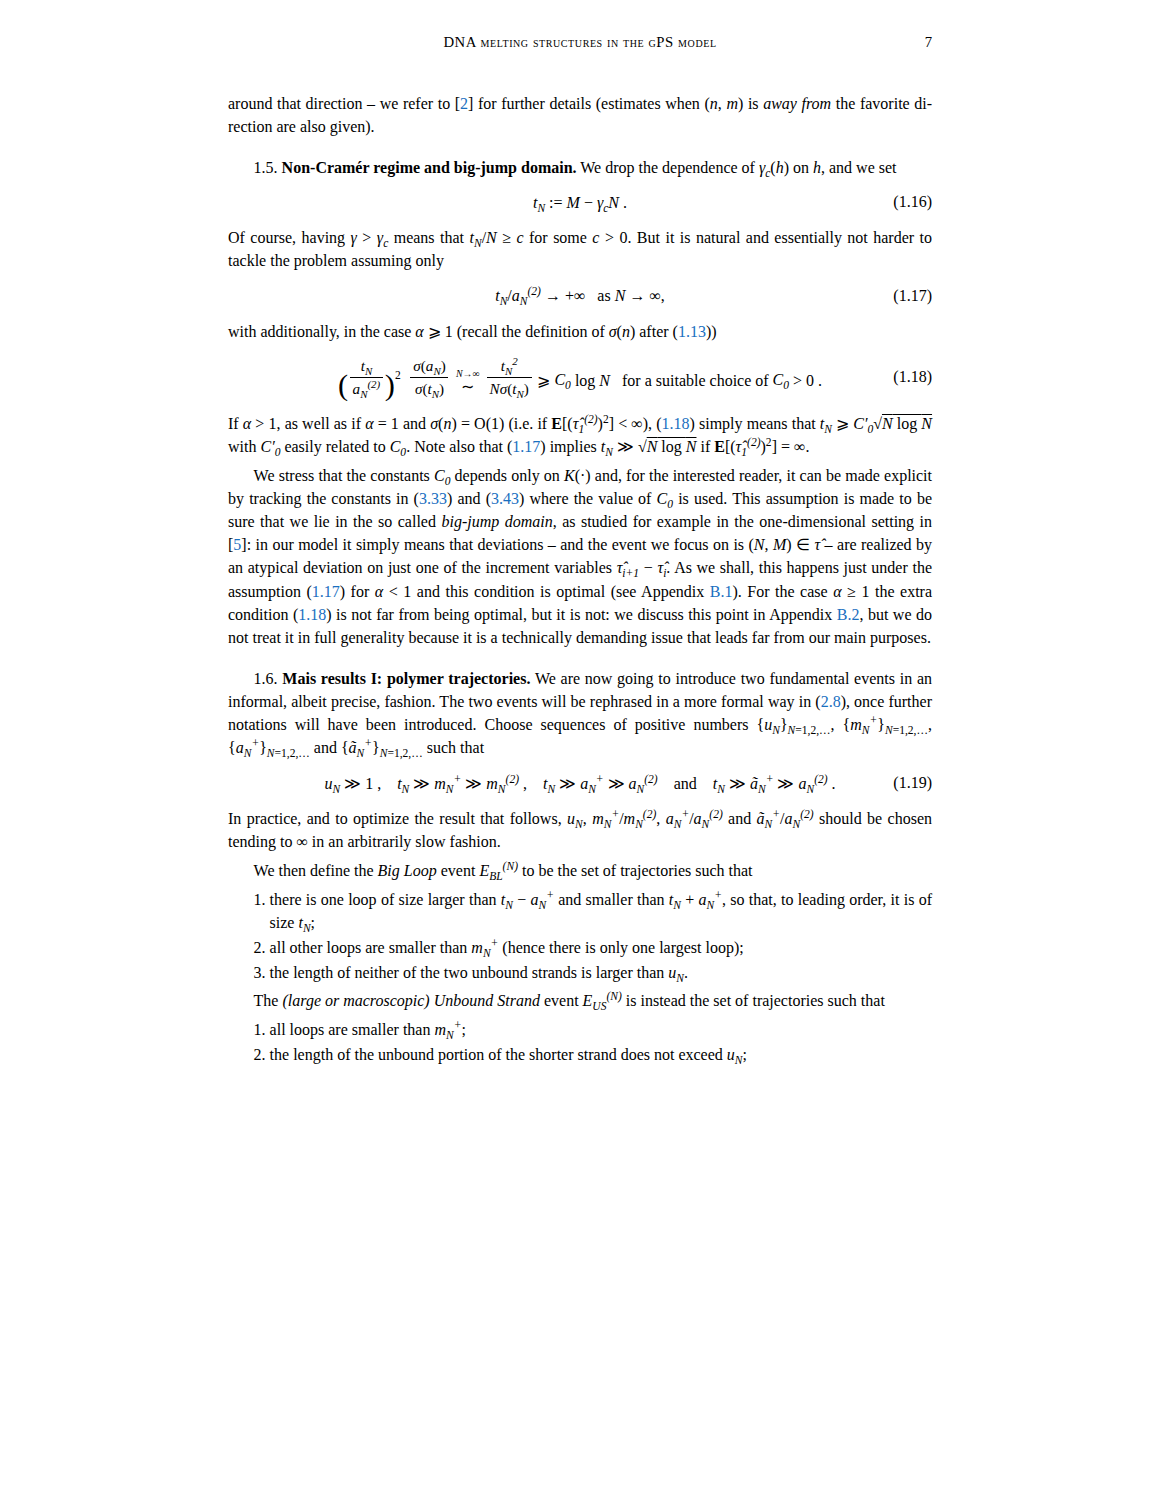DNA melting structures in the gPS model 7
around that direction – we refer to [2] for further details (estimates when (n, m) is away from the favorite direction are also given).
1.5. Non-Cramér regime and big-jump domain. We drop the dependence of γc(h) on h, and we set
tN := M − γcN . (1.16)
Of course, having γ > γc means that tN/N ≥ c for some c > 0. But it is natural and essentially not harder to tackle the problem assuming only
tN/aN(2) → +∞ as N → ∞, (1.17)
with additionally, in the case α ⩾ 1 (recall the definition of σ(n) after (1.13))
(tN aN(2))2 σ(aN) σ(tN) N→∞∼ tN2 Nσ(tN) ⩾ C0 log N for a suitable choice of C0 > 0 . (1.18)
If α > 1, as well as if α = 1 and σ(n) = O(1) (i.e. if E[(τ̂1(2))2] < ∞), (1.18) simply means that tN ⩾ C′0√N log N with C′0 easily related to C0. Note also that (1.17) implies tN ≫ √N log N if E[(τ̂1(2))2] = ∞.
We stress that the constants C0 depends only on K(·) and, for the interested reader, it can be made explicit by tracking the constants in (3.33) and (3.43) where the value of C0 is used. This assumption is made to be sure that we lie in the so called big-jump domain, as studied for example in the one-dimensional setting in [5]: in our model it simply means that deviations – and the event we focus on is (N, M) ∈ τ̂ – are realized by an atypical deviation on just one of the increment variables τ̂i+1 − τ̂i. As we shall, this happens just under the assumption (1.17) for α < 1 and this condition is optimal (see Appendix B.1). For the case α ≥ 1 the extra condition (1.18) is not far from being optimal, but it is not: we discuss this point in Appendix B.2, but we do not treat it in full generality because it is a technically demanding issue that leads far from our main purposes.
1.6. Mais results I: polymer trajectories. We are now going to introduce two fundamental events in an informal, albeit precise, fashion. The two events will be rephrased in a more formal way in (2.8), once further notations will have been introduced. Choose sequences of positive numbers {uN}N=1,2,…, {mN+}N=1,2,…, {aN+}N=1,2,… and {ãN+}N=1,2,… such that
uN ≫ 1 , tN ≫ mN+ ≫ mN(2) , tN ≫ aN+ ≫ aN(2) and tN ≫ ãN+ ≫ aN(2) . (1.19)
In practice, and to optimize the result that follows, uN, mN+/mN(2), aN+/aN(2) and ãN+/aN(2) should be chosen tending to ∞ in an arbitrarily slow fashion.
We then define the Big Loop event EBL(N) to be the set of trajectories such that
there is one loop of size larger than tN − aN+ and smaller than tN + aN+, so that, to leading order, it is of size tN;
all other loops are smaller than mN+ (hence there is only one largest loop);
the length of neither of the two unbound strands is larger than uN.
The (large or macroscopic) Unbound Strand event EUS(N) is instead the set of trajectories such that
all loops are smaller than mN+;
the length of the unbound portion of the shorter strand does not exceed uN;